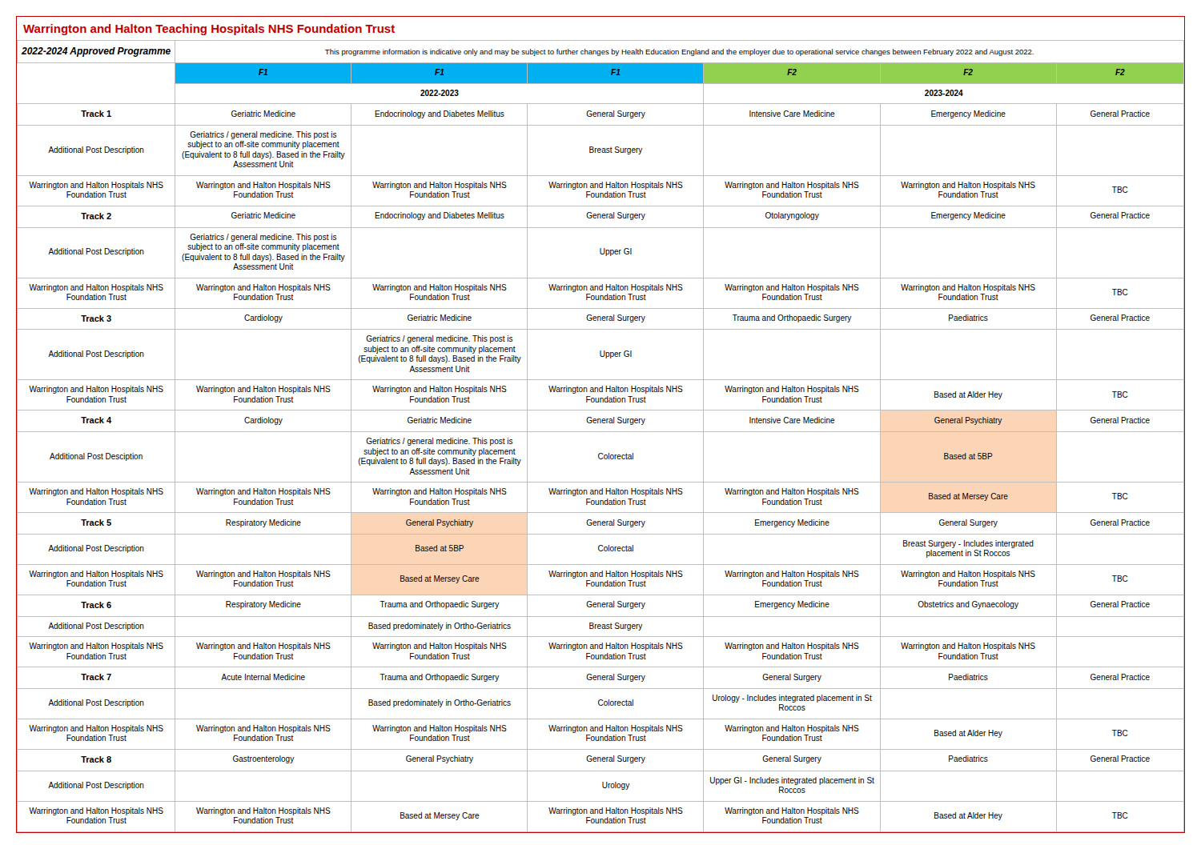Warrington and Halton Teaching Hospitals NHS Foundation Trust
| 2022-2024 Approved Programme | This programme information is indicative only and may be subject to further changes by Health Education England and the employer due to operational service changes between February 2022 and August 2022. |
| | F1 | F1 | F1 | F2 | F2 | F2 |
| | 2022-2023 | 2023-2024 |
| Track 1 | Geriatric Medicine | Endocrinology and Diabetes Mellitus | General Surgery | Intensive Care Medicine | Emergency Medicine | General Practice |
| Additional Post Description | Geriatrics / general medicine. This post is subject to an off-site community placement (Equivalent to 8 full days). Based in the Frailty Assessment Unit | | Breast Surgery | | | |
| Warrington and Halton Hospitals NHS Foundation Trust | Warrington and Halton Hospitals NHS Foundation Trust | Warrington and Halton Hospitals NHS Foundation Trust | Warrington and Halton Hospitals NHS Foundation Trust | Warrington and Halton Hospitals NHS Foundation Trust | Warrington and Halton Hospitals NHS Foundation Trust | TBC |
| Track 2 | Geriatric Medicine | Endocrinology and Diabetes Mellitus | General Surgery | Otolaryngology | Emergency Medicine | General Practice |
| Additional Post Description | Geriatrics / general medicine. This post is subject to an off-site community placement (Equivalent to 8 full days). Based in the Frailty Assessment Unit | | Upper GI | | | |
| Warrington and Halton Hospitals NHS Foundation Trust | Warrington and Halton Hospitals NHS Foundation Trust | Warrington and Halton Hospitals NHS Foundation Trust | Warrington and Halton Hospitals NHS Foundation Trust | Warrington and Halton Hospitals NHS Foundation Trust | Warrington and Halton Hospitals NHS Foundation Trust | TBC |
| Track 3 | Cardiology | Geriatric Medicine | General Surgery | Trauma and Orthopaedic Surgery | Paediatrics | General Practice |
| Additional Post Description | | Geriatrics / general medicine. This post is subject to an off-site community placement (Equivalent to 8 full days). Based in the Frailty Assessment Unit | Upper GI | | | |
| Warrington and Halton Hospitals NHS Foundation Trust | Warrington and Halton Hospitals NHS Foundation Trust | Warrington and Halton Hospitals NHS Foundation Trust | Warrington and Halton Hospitals NHS Foundation Trust | Warrington and Halton Hospitals NHS Foundation Trust | Based at Alder Hey | TBC |
| Track 4 | Cardiology | Geriatric Medicine | General Surgery | Intensive Care Medicine | General Psychiatry | General Practice |
| Additional Post Desciption | | Geriatrics / general medicine. This post is subject to an off-site community placement (Equivalent to 8 full days). Based in the Frailty Assessment Unit | Colorectal | | Based at 5BP | |
| Warrington and Halton Hospitals NHS Foundation Trust | Warrington and Halton Hospitals NHS Foundation Trust | Warrington and Halton Hospitals NHS Foundation Trust | Warrington and Halton Hospitals NHS Foundation Trust | Warrington and Halton Hospitals NHS Foundation Trust | Based at Mersey Care | TBC |
| Track 5 | Respiratory Medicine | General Psychiatry | General Surgery | Emergency Medicine | General Surgery | General Practice |
| Additional Post Description | | Based at 5BP | Colorectal | | Breast Surgery - Includes intergrated placement in St Roccos | |
| Warrington and Halton Hospitals NHS Foundation Trust | Warrington and Halton Hospitals NHS Foundation Trust | Based at Mersey Care | Warrington and Halton Hospitals NHS Foundation Trust | Warrington and Halton Hospitals NHS Foundation Trust | Warrington and Halton Hospitals NHS Foundation Trust | TBC |
| Track 6 | Respiratory Medicine | Trauma and Orthopaedic Surgery | General Surgery | Emergency Medicine | Obstetrics and Gynaecology | General Practice |
| Additional Post Description | | Based predominately in Ortho-Geriatrics | Breast Surgery | | | |
| Warrington and Halton Hospitals NHS Foundation Trust | Warrington and Halton Hospitals NHS Foundation Trust | Warrington and Halton Hospitals NHS Foundation Trust | Warrington and Halton Hospitals NHS Foundation Trust | Warrington and Halton Hospitals NHS Foundation Trust | Warrington and Halton Hospitals NHS Foundation Trust | |
| Track 7 | Acute Internal Medicine | Trauma and Orthopaedic Surgery | General Surgery | General Surgery | Paediatrics | General Practice |
| Additional Post Description | | Based predominately in Ortho-Geriatrics | Colorectal | Urology - Includes integrated placement in St Roccos | | |
| Warrington and Halton Hospitals NHS Foundation Trust | Warrington and Halton Hospitals NHS Foundation Trust | Warrington and Halton Hospitals NHS Foundation Trust | Warrington and Halton Hospitals NHS Foundation Trust | Warrington and Halton Hospitals NHS Foundation Trust | Based at Alder Hey | TBC |
| Track 8 | Gastroenterology | General Psychiatry | General Surgery | General Surgery | Paediatrics | General Practice |
| Additional Post Description | | | Urology | Upper GI - Includes integrated placement in St Roccos | | |
| Warrington and Halton Hospitals NHS Foundation Trust | Warrington and Halton Hospitals NHS Foundation Trust | Based at Mersey Care | Warrington and Halton Hospitals NHS Foundation Trust | Warrington and Halton Hospitals NHS Foundation Trust | Based at Alder Hey | TBC |